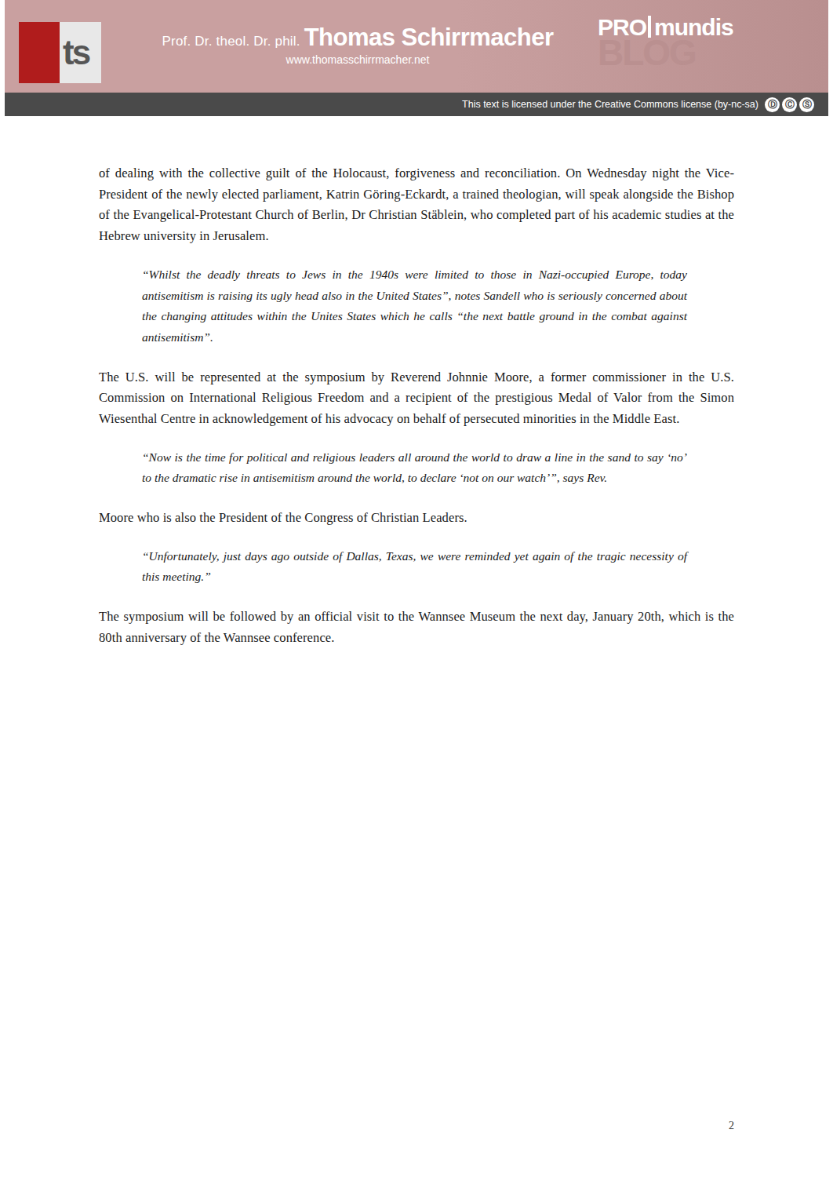ts
Prof. Dr. theol. Dr. phil. Thomas Schirrmacher
www.thomasschirrmacher.net
PRO
mundis
BLOG
This text is licensed under the Creative Commons license (by-nc-sa) ⒹⒸⓈ
of dealing with the collective guilt of the Holocaust, forgiveness and reconciliation. On Wednesday night the Vice-President of the newly elected parliament, Katrin Göring-Eckardt, a trained theologian, will speak alongside the Bishop of the Evangelical-Protestant Church of Berlin, Dr Christian Stäblein, who completed part of his academic studies at the Hebrew university in Jerusalem.
“Whilst the deadly threats to Jews in the 1940s were limited to those in Nazi-occupied Europe, today antisemitism is raising its ugly head also in the United States”, notes Sandell who is seriously concerned about the changing attitudes within the Unites States which he calls “the next battle ground in the combat against antisemitism”.
The U.S. will be represented at the symposium by Reverend Johnnie Moore, a former commissioner in the U.S. Commission on International Religious Freedom and a recipient of the prestigious Medal of Valor from the Simon Wiesenthal Centre in acknowledgement of his advocacy on behalf of persecuted minorities in the Middle East.
“Now is the time for political and religious leaders all around the world to draw a line in the sand to say ‘no’ to the dramatic rise in antisemitism around the world, to declare ‘not on our watch’”, says Rev.
Moore who is also the President of the Congress of Christian Leaders.
“Unfortunately, just days ago outside of Dallas, Texas, we were reminded yet again of the tragic necessity of this meeting.”
The symposium will be followed by an official visit to the Wannsee Museum the next day, January 20th, which is the 80th anniversary of the Wannsee conference.
2